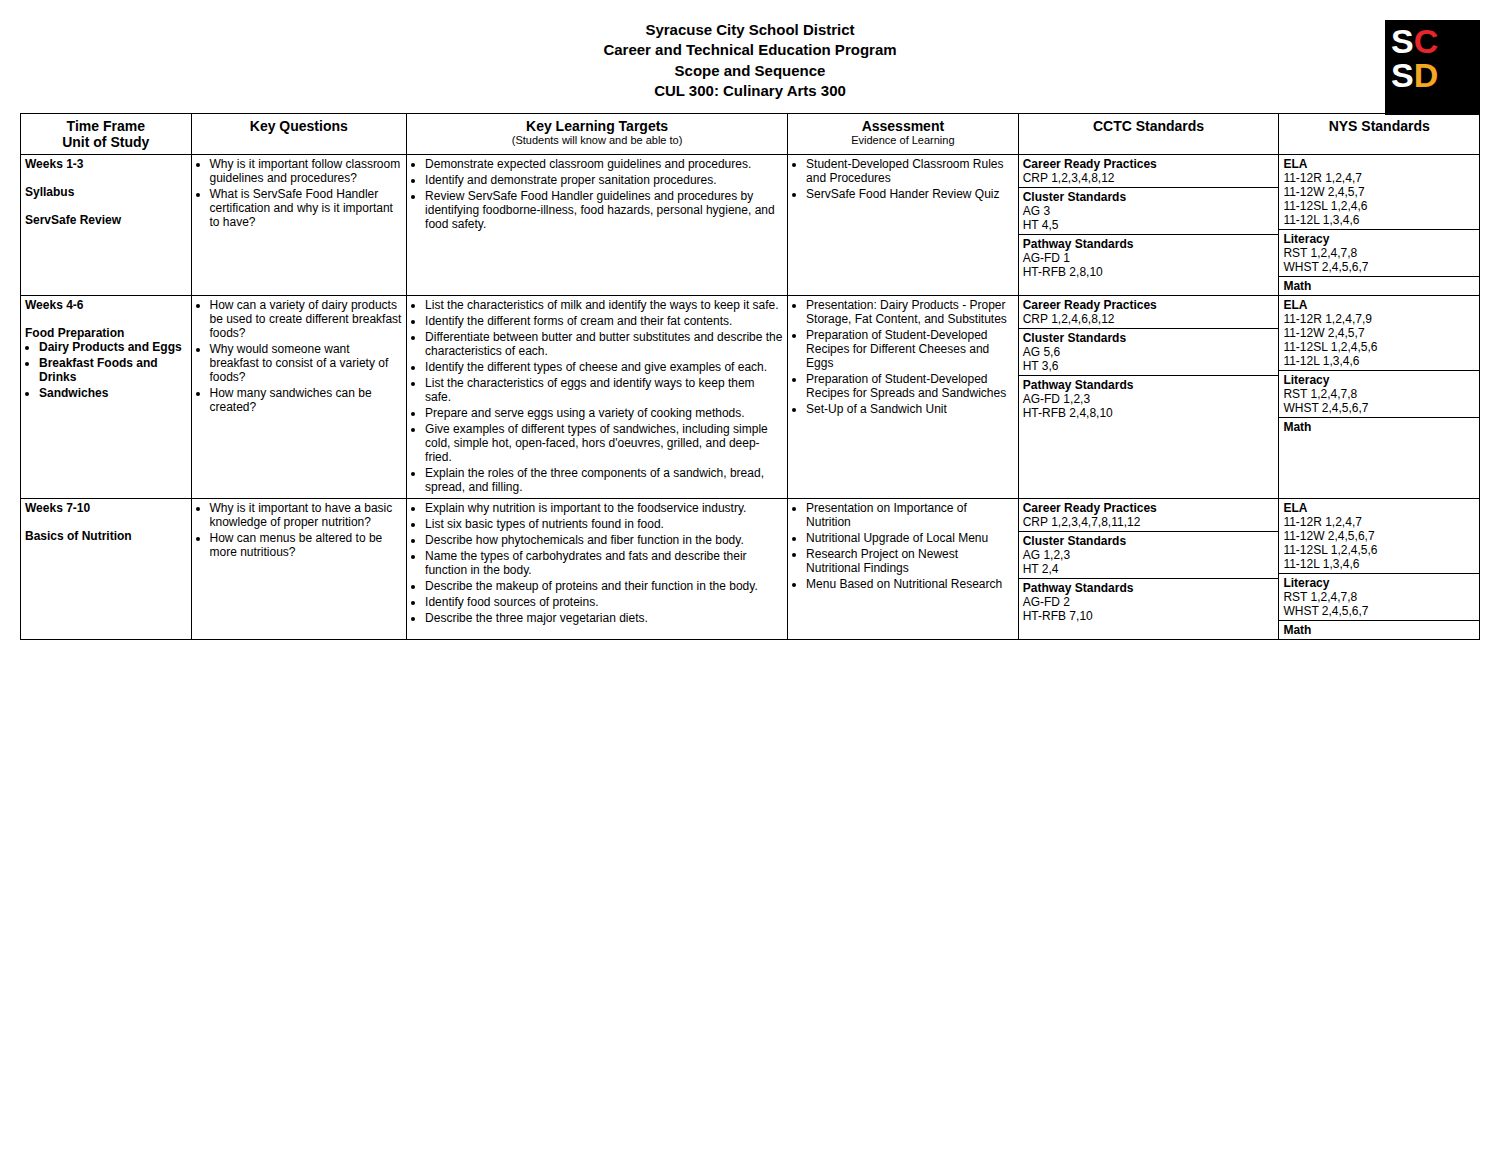SC
SD
Syracuse City School District
Career and Technical Education Program
Scope and Sequence
CUL 300: Culinary Arts 300
| Time Frame Unit of Study | Key Questions | Key Learning Targets (Students will know and be able to) | Assessment Evidence of Learning | CCTC Standards | NYS Standards |
| --- | --- | --- | --- | --- | --- |
| Weeks 1-3 Syllabus ServSafe Review | Why is it important follow classroom guidelines and procedures? What is ServSafe Food Handler certification and why is it important to have? | Demonstrate expected classroom guidelines and procedures. Identify and demonstrate proper sanitation procedures. Review ServSafe Food Handler guidelines and procedures by identifying foodborne-illness, food hazards, personal hygiene, and food safety. | Student-Developed Classroom Rules and Procedures ServSafe Food Hander Review Quiz | Career Ready Practices CRP 1,2,3,4,8,12 Cluster Standards AG 3 HT 4,5 Pathway Standards AG-FD 1 HT-RFB 2,8,10 | ELA 11-12R 1,2,4,7 11-12W 2,4,5,7 11-12SL 1,2,4,6 11-12L 1,3,4,6 Literacy RST 1,2,4,7,8 WHST 2,4,5,6,7 Math |
| Weeks 4-6 Food Preparation Dairy Products and Eggs Breakfast Foods and Drinks Sandwiches | How can a variety of dairy products be used to create different breakfast foods? Why would someone want breakfast to consist of a variety of foods? How many sandwiches can be created? | List the characteristics of milk and identify the ways to keep it safe. Identify the different forms of cream and their fat contents. Differentiate between butter and butter substitutes and describe the characteristics of each. Identify the different types of cheese and give examples of each. List the characteristics of eggs and identify ways to keep them safe. Prepare and serve eggs using a variety of cooking methods. Give examples of different types of sandwiches, including simple cold, simple hot, open-faced, hors d'oeuvres, grilled, and deep-fried. Explain the roles of the three components of a sandwich, bread, spread, and filling. | Presentation: Dairy Products - Proper Storage, Fat Content, and Substitutes Preparation of Student-Developed Recipes for Different Cheeses and Eggs Preparation of Student-Developed Recipes for Spreads and Sandwiches Set-Up of a Sandwich Unit | Career Ready Practices CRP 1,2,4,6,8,12 Cluster Standards AG 5,6 HT 3,6 Pathway Standards AG-FD 1,2,3 HT-RFB 2,4,8,10 | ELA 11-12R 1,2,4,7,9 11-12W 2,4,5,7 11-12SL 1,2,4,5,6 11-12L 1,3,4,6 Literacy RST 1,2,4,7,8 WHST 2,4,5,6,7 Math |
| Weeks 7-10 Basics of Nutrition | Why is it important to have a basic knowledge of proper nutrition? How can menus be altered to be more nutritious? | Explain why nutrition is important to the foodservice industry. List six basic types of nutrients found in food. Describe how phytochemicals and fiber function in the body. Name the types of carbohydrates and fats and describe their function in the body. Describe the makeup of proteins and their function in the body. Identify food sources of proteins. Describe the three major vegetarian diets. | Presentation on Importance of Nutrition Nutritional Upgrade of Local Menu Research Project on Newest Nutritional Findings Menu Based on Nutritional Research | Career Ready Practices CRP 1,2,3,4,7,8,11,12 Cluster Standards AG 1,2,3 HT 2,4 Pathway Standards AG-FD 2 HT-RFB 7,10 | ELA 11-12R 1,2,4,7 11-12W 2,4,5,6,7 11-12SL 1,2,4,5,6 11-12L 1,3,4,6 Literacy RST 1,2,4,7,8 WHST 2,4,5,6,7 Math |